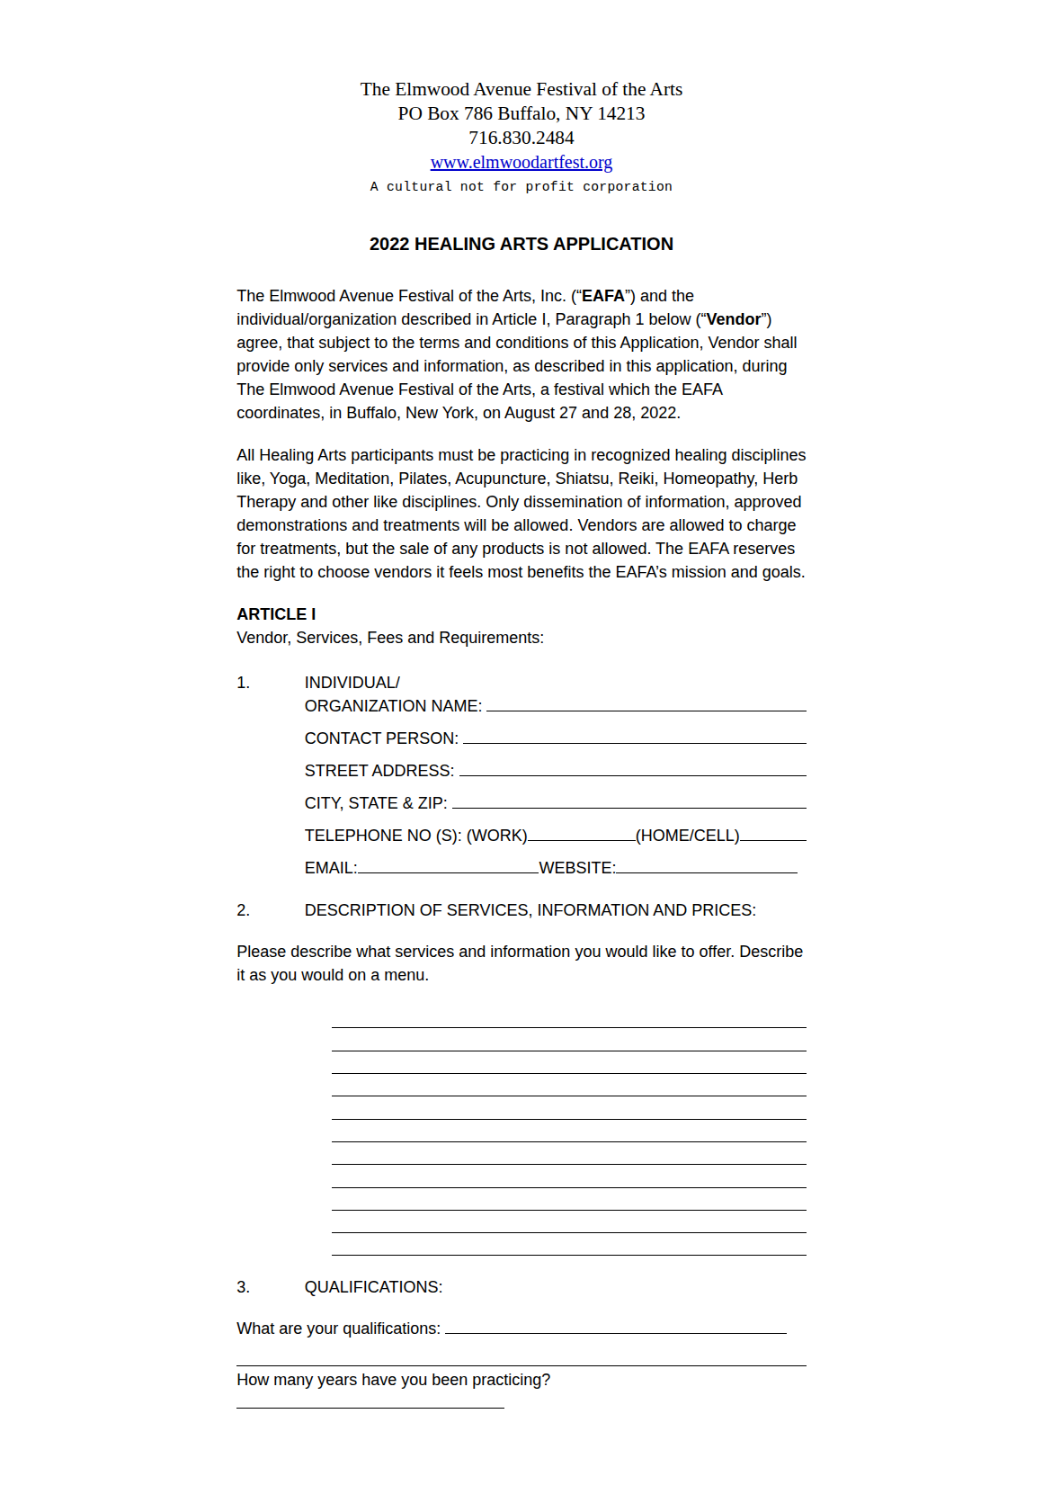The Elmwood Avenue Festival of the Arts
PO Box 786 Buffalo, NY 14213
716.830.2484
www.elmwoodartfest.org
A cultural not for profit corporation
2022 HEALING ARTS APPLICATION
The Elmwood Avenue Festival of the Arts, Inc. (“EAFA”) and the individual/organization described in Article I, Paragraph 1 below (“Vendor”) agree, that subject to the terms and conditions of this Application, Vendor shall provide only services and information, as described in this application, during The Elmwood Avenue Festival of the Arts, a festival which the EAFA coordinates, in Buffalo, New York, on August 27 and 28, 2022.
All Healing Arts participants must be practicing in recognized healing disciplines like, Yoga, Meditation, Pilates, Acupuncture, Shiatsu, Reiki, Homeopathy, Herb Therapy and other like disciplines. Only dissemination of information, approved demonstrations and treatments will be allowed. Vendors are allowed to charge for treatments, but the sale of any products is not allowed. The EAFA reserves the right to choose vendors it feels most benefits the EAFA’s mission and goals.
ARTICLE I
Vendor, Services, Fees and Requirements:
1. INDIVIDUAL/
ORGANIZATION NAME:
CONTACT PERSON:
STREET ADDRESS:
CITY, STATE & ZIP:
TELEPHONE NO (S): (WORK) (HOME/CELL)
EMAIL: WEBSITE:
2. DESCRIPTION OF SERVICES, INFORMATION AND PRICES:
Please describe what services and information you would like to offer. Describe it as you would on a menu.
3. QUALIFICATIONS:
What are your qualifications:
How many years have you been practicing?